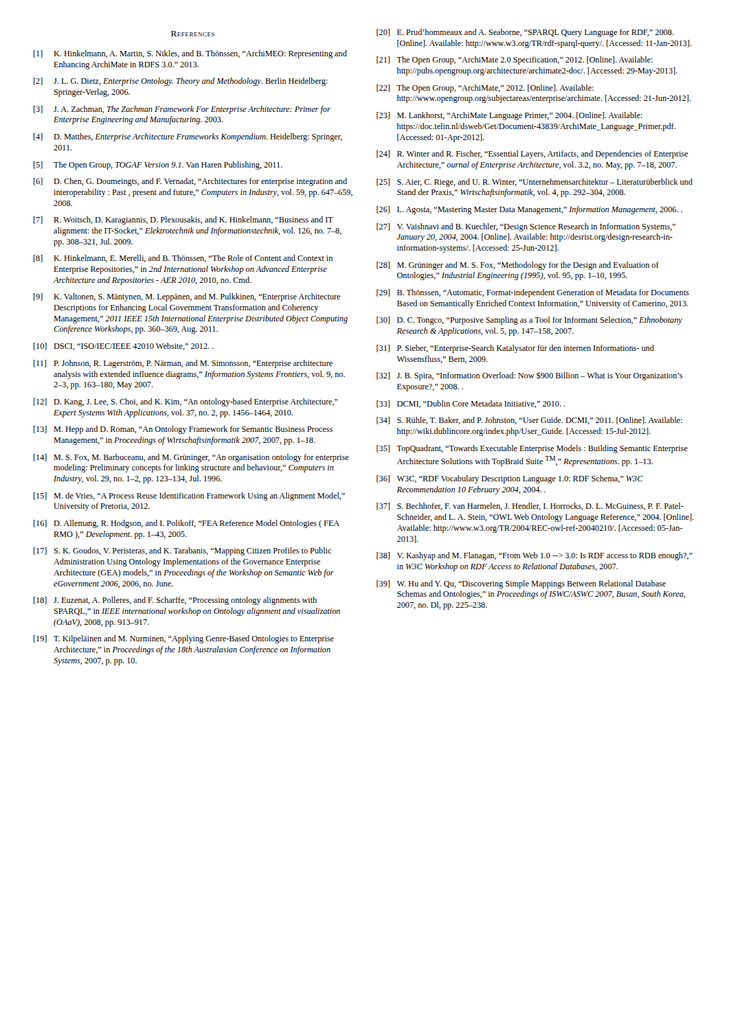References
[1] K. Hinkelmann, A. Martin, S. Nikles, and B. Thönssen, “ArchiMEO: Representing and Enhancing ArchiMate in RDFS 3.0.” 2013.
[2] J. L. G. Dietz, Enterprise Ontology. Theory and Methodology. Berlin Heidelberg: Springer-Verlag, 2006.
[3] J. A. Zachman, The Zachman Framework For Enterprise Architecture: Primer for Enterprise Engineering and Manufacturing. 2003.
[4] D. Matthes, Enterprise Architecture Frameworks Kompendium. Heidelberg: Springer, 2011.
[5] The Open Group, TOGAF Version 9.1. Van Haren Publishing, 2011.
[6] D. Chen, G. Doumeingts, and F. Vernadat, “Architectures for enterprise integration and interoperability : Past , present and future,” Computers in Industry, vol. 59, pp. 647–659, 2008.
[7] R. Woitsch, D. Karagiannis, D. Plexousakis, and K. Hinkelmann, “Business and IT alignment: the IT-Socket,” Elektrotechnik und Informationstechnik, vol. 126, no. 7–8, pp. 308–321, Jul. 2009.
[8] K. Hinkelmann, E. Merelli, and B. Thönssen, “The Role of Content and Context in Enterprise Repositories,” in 2nd International Workshop on Advanced Enterprise Architecture and Repositories - AER 2010, 2010, no. Cmd.
[9] K. Valtonen, S. Mäntynen, M. Leppänen, and M. Pulkkinen, “Enterprise Architecture Descriptions for Enhancing Local Government Transformation and Coherency Management,” 2011 IEEE 15th International Enterprise Distributed Object Computing Conference Workshops, pp. 360–369, Aug. 2011.
[10] DSCI, “ISO/IEC/IEEE 42010 Website,” 2012. .
[11] P. Johnson, R. Lagerström, P. Närman, and M. Simonsson, “Enterprise architecture analysis with extended influence diagrams,” Information Systems Frontiers, vol. 9, no. 2–3, pp. 163–180, May 2007.
[12] D. Kang, J. Lee, S. Choi, and K. Kim, “An ontology-based Enterprise Architecture,” Expert Systems With Applications, vol. 37, no. 2, pp. 1456–1464, 2010.
[13] M. Hepp and D. Roman, “An Ontology Framework for Semantic Business Process Management,” in Proceedings of Wirtschaftsinformatik 2007, 2007, pp. 1–18.
[14] M. S. Fox, M. Barbuceanu, and M. Grüninger, “An organisation ontology for enterprise modeling: Preliminary concepts for linking structure and behaviour,” Computers in Industry, vol. 29, no. 1–2, pp. 123–134, Jul. 1996.
[15] M. de Vries, “A Process Reuse Identification Framework Using an Alignment Model,” University of Pretoria, 2012.
[16] D. Allemang, R. Hodgson, and I. Polikoff, “FEA Reference Model Ontologies ( FEA RMO ),” Development. pp. 1–43, 2005.
[17] S. K. Goudos, V. Peristeras, and K. Tarabanis, “Mapping Citizen Profiles to Public Administration Using Ontology Implementations of the Governance Enterprise Architecture (GEA) models,” in Proceedings of the Workshop on Semantic Web for eGovernment 2006, 2006, no. June.
[18] J. Euzenat, A. Polleres, and F. Scharffe, “Processing ontology alignments with SPARQL,” in IEEE international workshop on Ontology alignment and visualization (OAaV), 2008, pp. 913–917.
[19] T. Kilpeläinen and M. Nurminen, “Applying Genre-Based Ontologies to Enterprise Architecture,” in Proceedings of the 18th Australasian Conference on Information Systems, 2007, p. pp. 10.
[20] E. Prud’hommeaux and A. Seaborne, “SPARQL Query Language for RDF,” 2008. [Online]. Available: http://www.w3.org/TR/rdf-sparql-query/. [Accessed: 11-Jan-2013].
[21] The Open Group, “ArchiMate 2.0 Specification,” 2012. [Online]. Available: http://pubs.opengroup.org/architecture/archimate2-doc/. [Accessed: 29-May-2013].
[22] The Open Group, “ArchiMate,” 2012. [Online]. Available: http://www.opengroup.org/subjectareas/enterprise/archimate. [Accessed: 21-Jun-2012].
[23] M. Lankhorst, “ArchiMate Language Primer,” 2004. [Online]. Available: https://doc.telin.nl/dsweb/Get/Document-43839/ArchiMate_Language_Primer.pdf. [Accessed: 01-Apr-2012].
[24] R. Winter and R. Fischer, “Essential Layers, Artifacts, and Dependencies of Enterprise Architecture,” ournal of Enterprise Architecture, vol. 3.2, no. May, pp. 7–18, 2007.
[25] S. Aier, C. Riege, and U. R. Winter, “Unternehmensarchitektur – Literaturüberblick und Stand der Praxis,” Wirtschaftsinformatik, vol. 4, pp. 292–304, 2008.
[26] L. Agosta, “Mastering Master Data Management,” Information Management, 2006. .
[27] V. Vaishnavi and B. Kuechler, “Design Science Research in Information Systems,” January 20, 2004, 2004. [Online]. Available: http://desrist.org/design-research-in-information-systems/. [Accessed: 25-Jun-2012].
[28] M. Grüninger and M. S. Fox, “Methodology for the Design and Evaluation of Ontologies,” Industrial Engineering (1995), vol. 95, pp. 1–10, 1995.
[29] B. Thönssen, “Automatic, Format-independent Generation of Metadata for Documents Based on Semantically Enriched Context Information,” University of Camerino, 2013.
[30] D. C. Tongco, “Purposive Sampling as a Tool for Informant Selection,” Ethnobotany Research & Applications, vol. 5, pp. 147–158, 2007.
[31] P. Sieber, “Enterprise-Search Katalysator für den internen Informations- und Wissensfluss,” Bern, 2009.
[32] J. B. Spira, “Information Overload: Now $900 Billion – What is Your Organization’s Exposure?,” 2008. .
[33] DCMI, “Dublin Core Metadata Initiative,” 2010. .
[34] S. Rühle, T. Baker, and P. Johnston, “User Guide. DCMI,” 2011. [Online]. Available: http://wiki.dublincore.org/index.php/User_Guide. [Accessed: 15-Jul-2012].
[35] TopQuadrant, “Towards Executable Enterprise Models : Building Semantic Enterprise Architecture Solutions with TopBraid Suite TM,” Representations. pp. 1–13.
[36] W3C, “RDF Vocabulary Description Language 1.0: RDF Schema,” W3C Recommendation 10 February 2004, 2004. .
[37] S. Bechhofer, F. van Harmelen, J. Hendler, I. Horrocks, D. L. McGuiness, P. F. Patel-Schneider, and L. A. Stein, “OWL Web Ontology Language Reference,” 2004. [Online]. Available: http://www.w3.org/TR/2004/REC-owl-ref-20040210/. [Accessed: 05-Jan-2013].
[38] V. Kashyap and M. Flanagan, “From Web 1.0 --> 3.0: Is RDF access to RDB enough?,” in W3C Workshop on RDF Access to Relational Databases, 2007.
[39] W. Hu and Y. Qu, “Discovering Simple Mappings Between Relational Database Schemas and Ontologies,” in Proceedings of ISWC/ASWC 2007, Busan, South Korea, 2007, no. Dl, pp. 225–238.